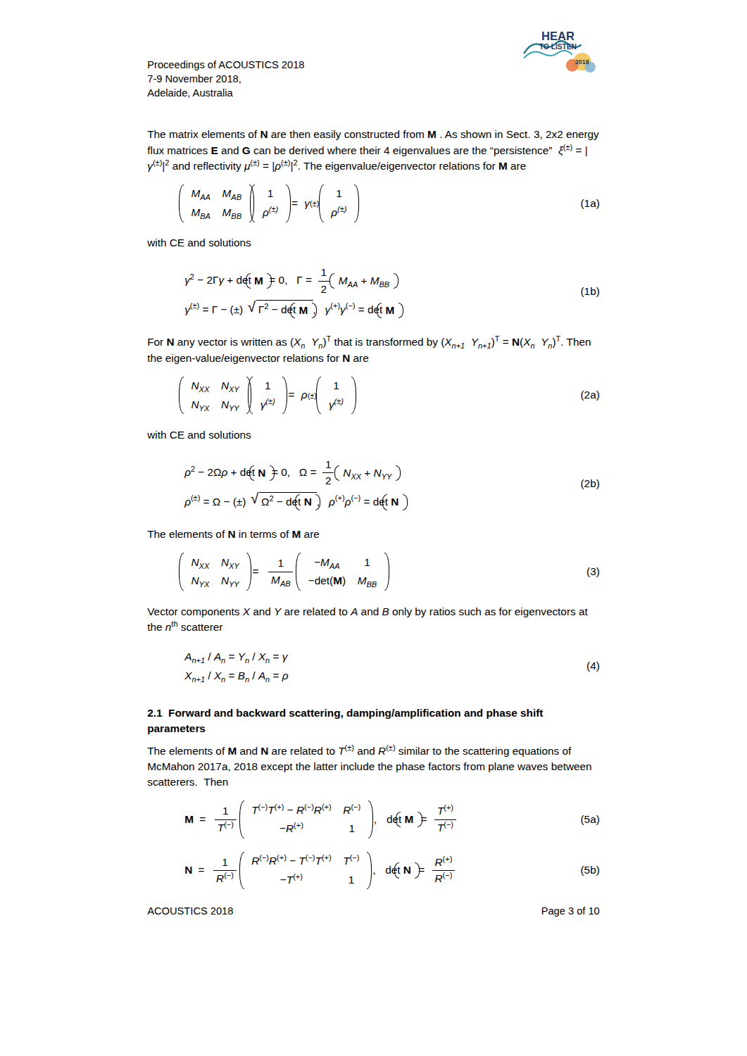HEAR TO LISTEN 2018
Proceedings of ACOUSTICS 2018
7-9 November 2018,
Adelaide, Australia
The matrix elements of N are then easily constructed from M . As shown in Sect. 3, 2x2 energy flux matrices E and G can be derived where their 4 eigenvalues are the “persistence” ξ(±) = |γ(±)|2 and reflectivity μ(±) = |ρ(±)|2. The eigenvalue/eigenvector relations for M are
| M AA | M AB |
| M BA | M BB |
| 1 |
| ρ (±) |
= γ(±)
| 1 |
| ρ (±) |
(1a)
with CE and solutions
γ2 − 2Γγ + det M = 0, Γ = 12 MAA + MBB
γ(±) = Γ − (±) Γ2 − det M , γ(+)γ(−) = det M
(1b)
For N any vector is written as (Xn Yn)T that is transformed by (Xn+1 Yn+1)T = N(Xn Yn)T. Then the eigen-value/eigenvector relations for N are
| N XX | N XY |
| N YX | N YY |
| 1 |
| γ (±) |
= ρ(±)
| 1 |
| γ (±) |
(2a)
with CE and solutions
ρ2 − 2Ωρ + det N = 0, Ω = 12 NXX + NYY
ρ(±) = Ω − (±) Ω2 − det N , ρ(+)ρ(−) = det N
(2b)
The elements of N in terms of M are
| N XX | N XY |
| N YX | N YY |
= 1 MAB
| −M AA | 1 |
| −det( M ) | M BB |
(3)
Vector components X and Y are related to A and B only by ratios such as for eigenvectors at the nth scatterer
An+1 / An = Yn / Xn = γ
Xn+1 / Xn = Bn / An = ρ
(4)
2.1 Forward and backward scattering, damping/amplification and phase shift parameters
The elements of M and N are related to T(±) and R(±) similar to the scattering equations of McMahon 2017a, 2018 except the latter include the phase factors from plane waves between scatterers. Then
M = 1 T(−)
| T (−) T (+) − R (−) R (+) | R (−) |
| − R (+) | 1 |
, det M = T(+) T(−)
(5a)
N = 1 R(−)
| R (−) R (+) − T (−) T (+) | T (−) |
| − T (+) | 1 |
, det N = R(+) R(−)
(5b)
ACOUSTICS 2018
Page 3 of 10